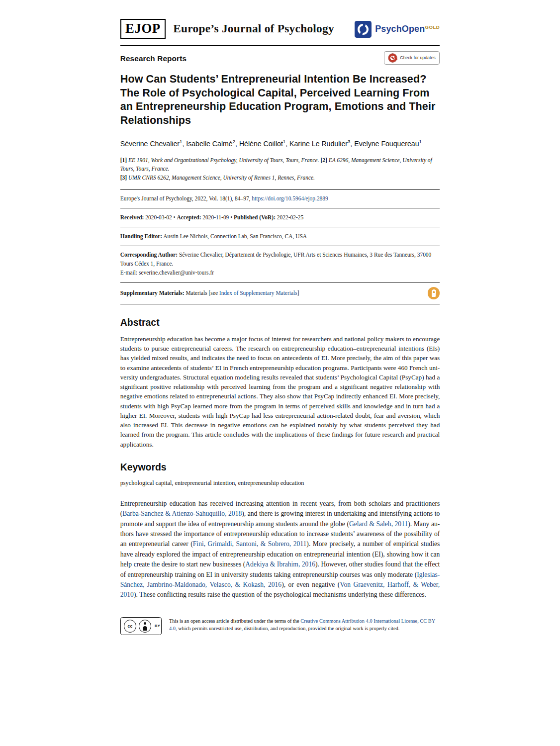EJOP
Europe’s Journal of Psychology
PsychOpen GOLD
Research Reports
Check for updates
How Can Students’ Entrepreneurial Intention Be Increased? The Role of Psychological Capital, Perceived Learning From an Entrepreneurship Education Program, Emotions and Their Relationships
Séverine Chevalier1, Isabelle Calmé2, Hélène Coillot1, Karine Le Rudulier3, Evelyne Fouquereau1
[1] EE 1901, Work and Organizational Psychology, University of Tours, Tours, France. [2] EA 6296, Management Science, University of Tours, Tours, France.
[3] UMR CNRS 6262, Management Science, University of Rennes 1, Rennes, France.
Europe's Journal of Psychology, 2022, Vol. 18(1), 84–97, https://doi.org/10.5964/ejop.2889
Received: 2020-03-02 • Accepted: 2020-11-09 • Published (VoR): 2022-02-25
Handling Editor: Austin Lee Nichols, Connection Lab, San Francisco, CA, USA
Corresponding Author: Séverine Chevalier, Département de Psychologie, UFR Arts et Sciences Humaines, 3 Rue des Tanneurs, 37000 Tours Cédex 1, France.
E-mail: severine.chevalier@univ-tours.fr
Supplementary Materials: Materials [see Index of Supplementary Materials]
Abstract
Entrepreneurship education has become a major focus of interest for researchers and national policy makers to encourage students to pursue entrepreneurial careers. The research on entrepreneurship education–entrepreneurial intentions (EIs) has yielded mixed results, and indicates the need to focus on antecedents of EI. More precisely, the aim of this paper was to examine antecedents of students’ EI in French entrepreneurship education programs. Participants were 460 French university undergraduates. Structural equation modeling results revealed that students’ Psychological Capital (PsyCap) had a significant positive relationship with perceived learning from the program and a significant negative relationship with negative emotions related to entrepreneurial actions. They also show that PsyCap indirectly enhanced EI. More precisely, students with high PsyCap learned more from the program in terms of perceived skills and knowledge and in turn had a higher EI. Moreover, students with high PsyCap had less entrepreneurial action-related doubt, fear and aversion, which also increased EI. This decrease in negative emotions can be explained notably by what students perceived they had learned from the program. This article concludes with the implications of these findings for future research and practical applications.
Keywords
psychological capital, entrepreneurial intention, entrepreneurship education
Entrepreneurship education has received increasing attention in recent years, from both scholars and practitioners (Barba-Sanchez & Atienzo-Sahuquillo, 2018), and there is growing interest in undertaking and intensifying actions to promote and support the idea of entrepreneurship among students around the globe (Gelard & Saleh, 2011). Many authors have stressed the importance of entrepreneurship education to increase students’ awareness of the possibility of an entrepreneurial career (Fini, Grimaldi, Santoni, & Sobrero, 2011). More precisely, a number of empirical studies have already explored the impact of entrepreneurship education on entrepreneurial intention (EI), showing how it can help create the desire to start new businesses (Adekiya & Ibrahim, 2016). However, other studies found that the effect of entrepreneurship training on EI in university students taking entrepreneurship courses was only moderate (Iglesias-Sánchez, Jambrino-Maldonado, Velasco, & Kokash, 2016), or even negative (Von Graevenitz, Harhoff, & Weber, 2010). These conflicting results raise the question of the psychological mechanisms underlying these differences.
cc BY
This is an open access article distributed under the terms of the Creative Commons Attribution 4.0 International License, CC BY 4.0, which permits unrestricted use, distribution, and reproduction, provided the original work is properly cited.